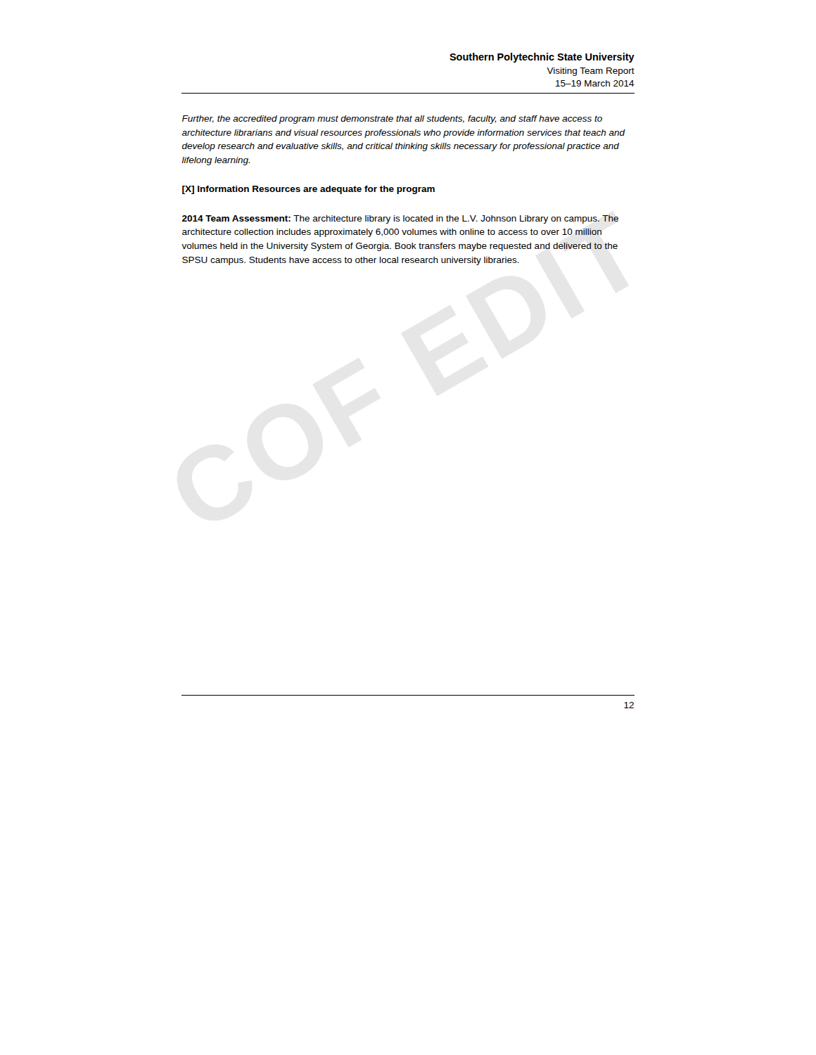COF EDIT
Southern Polytechnic State University
Visiting Team Report
15–19 March 2014
Further, the accredited program must demonstrate that all students, faculty, and staff have access to architecture librarians and visual resources professionals who provide information services that teach and develop research and evaluative skills, and critical thinking skills necessary for professional practice and lifelong learning.
[X] Information Resources are adequate for the program
2014 Team Assessment: The architecture library is located in the L.V. Johnson Library on campus. The architecture collection includes approximately 6,000 volumes with online to access to over 10 million volumes held in the University System of Georgia. Book transfers maybe requested and delivered to the SPSU campus. Students have access to other local research university libraries.
12